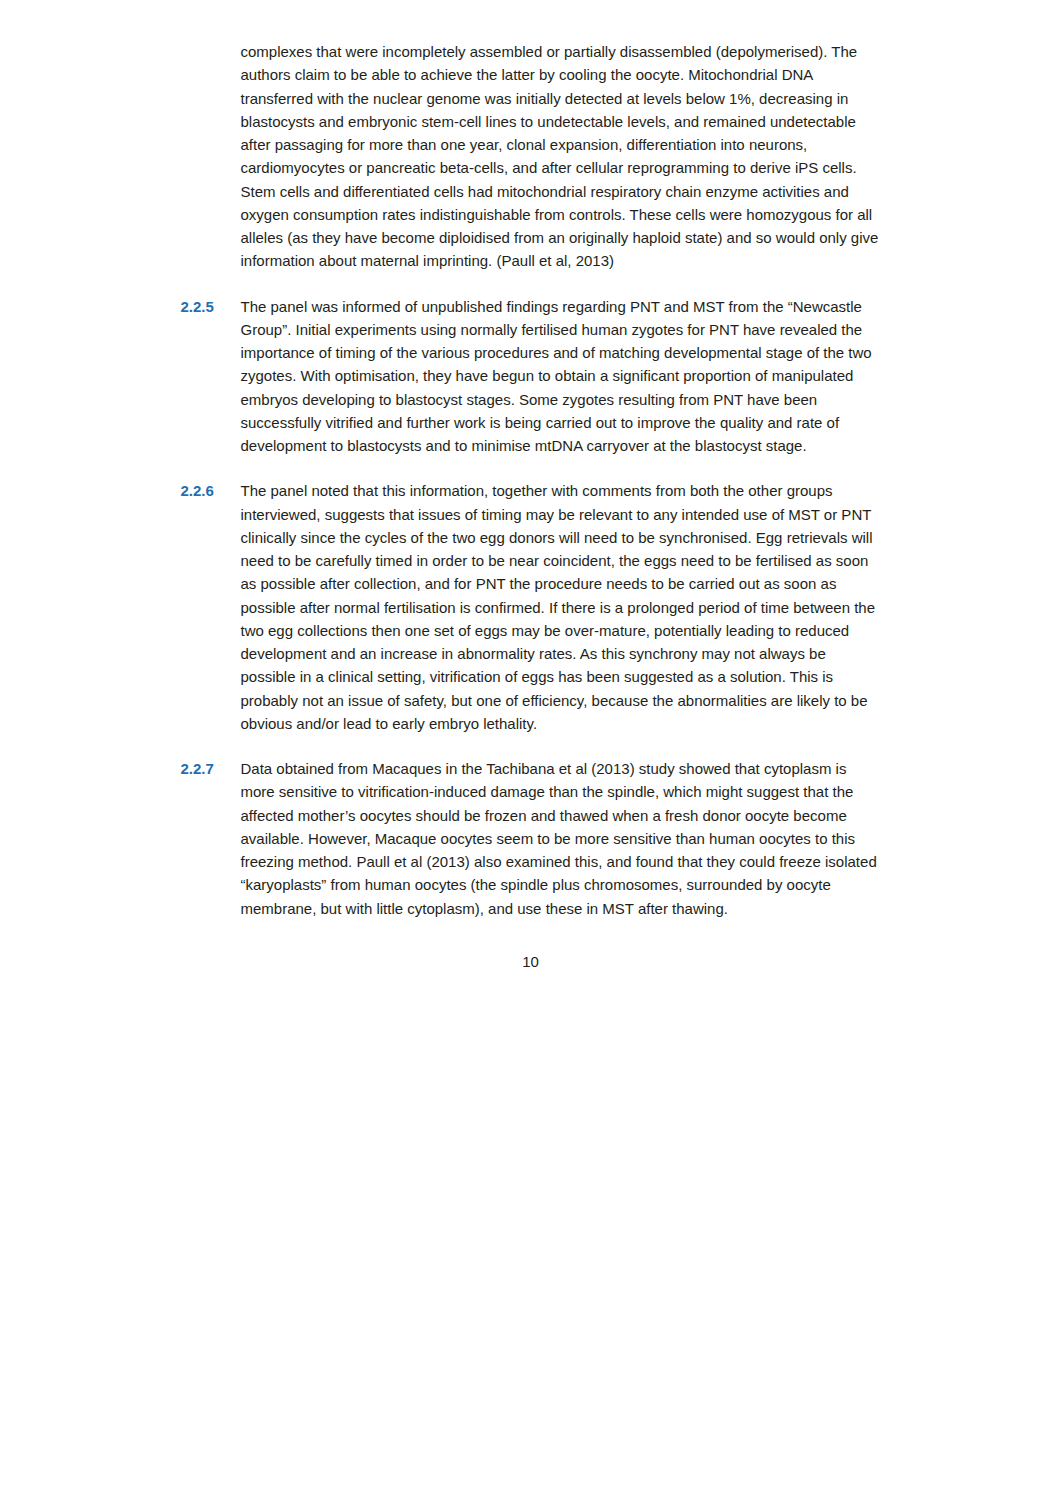complexes that were incompletely assembled or partially disassembled (depolymerised). The authors claim to be able to achieve the latter by cooling the oocyte. Mitochondrial DNA transferred with the nuclear genome was initially detected at levels below 1%, decreasing in blastocysts and embryonic stem-cell lines to undetectable levels, and remained undetectable after passaging for more than one year, clonal expansion, differentiation into neurons, cardiomyocytes or pancreatic beta-cells, and after cellular reprogramming to derive iPS cells. Stem cells and differentiated cells had mitochondrial respiratory chain enzyme activities and oxygen consumption rates indistinguishable from controls. These cells were homozygous for all alleles (as they have become diploidised from an originally haploid state) and so would only give information about maternal imprinting. (Paull et al, 2013)
2.2.5 The panel was informed of unpublished findings regarding PNT and MST from the “Newcastle Group”. Initial experiments using normally fertilised human zygotes for PNT have revealed the importance of timing of the various procedures and of matching developmental stage of the two zygotes. With optimisation, they have begun to obtain a significant proportion of manipulated embryos developing to blastocyst stages. Some zygotes resulting from PNT have been successfully vitrified and further work is being carried out to improve the quality and rate of development to blastocysts and to minimise mtDNA carryover at the blastocyst stage.
2.2.6 The panel noted that this information, together with comments from both the other groups interviewed, suggests that issues of timing may be relevant to any intended use of MST or PNT clinically since the cycles of the two egg donors will need to be synchronised. Egg retrievals will need to be carefully timed in order to be near coincident, the eggs need to be fertilised as soon as possible after collection, and for PNT the procedure needs to be carried out as soon as possible after normal fertilisation is confirmed. If there is a prolonged period of time between the two egg collections then one set of eggs may be over-mature, potentially leading to reduced development and an increase in abnormality rates. As this synchrony may not always be possible in a clinical setting, vitrification of eggs has been suggested as a solution. This is probably not an issue of safety, but one of efficiency, because the abnormalities are likely to be obvious and/or lead to early embryo lethality.
2.2.7 Data obtained from Macaques in the Tachibana et al (2013) study showed that cytoplasm is more sensitive to vitrification-induced damage than the spindle, which might suggest that the affected mother’s oocytes should be frozen and thawed when a fresh donor oocyte become available. However, Macaque oocytes seem to be more sensitive than human oocytes to this freezing method. Paull et al (2013) also examined this, and found that they could freeze isolated “karyoplasts” from human oocytes (the spindle plus chromosomes, surrounded by oocyte membrane, but with little cytoplasm), and use these in MST after thawing.
10